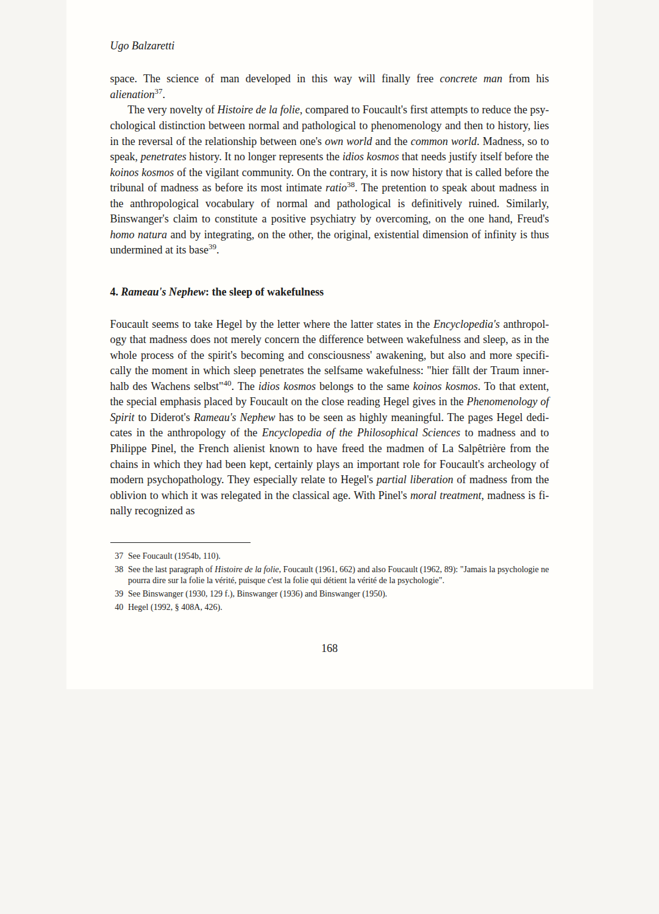Ugo Balzaretti
space. The science of man developed in this way will finally free concrete man from his alienation37.
The very novelty of Histoire de la folie, compared to Foucault's first attempts to reduce the psychological distinction between normal and pathological to phenomenology and then to history, lies in the reversal of the relationship between one's own world and the common world. Madness, so to speak, penetrates history. It no longer represents the idios kosmos that needs justify itself before the koinos kosmos of the vigilant community. On the contrary, it is now history that is called before the tribunal of madness as before its most intimate ratio38. The pretention to speak about madness in the anthropological vocabulary of normal and pathological is definitively ruined. Similarly, Binswanger's claim to constitute a positive psychiatry by overcoming, on the one hand, Freud's homo natura and by integrating, on the other, the original, existential dimension of infinity is thus undermined at its base39.
4. Rameau's Nephew: the sleep of wakefulness
Foucault seems to take Hegel by the letter where the latter states in the Encyclopedia's anthropology that madness does not merely concern the difference between wakefulness and sleep, as in the whole process of the spirit's becoming and consciousness' awakening, but also and more specifically the moment in which sleep penetrates the selfsame wakefulness: "hier fällt der Traum innerhalb des Wachens selbst"40. The idios kosmos belongs to the same koinos kosmos. To that extent, the special emphasis placed by Foucault on the close reading Hegel gives in the Phenomenology of Spirit to Diderot's Rameau's Nephew has to be seen as highly meaningful. The pages Hegel dedicates in the anthropology of the Encyclopedia of the Philosophical Sciences to madness and to Philippe Pinel, the French alienist known to have freed the madmen of La Salpêtrière from the chains in which they had been kept, certainly plays an important role for Foucault's archeology of modern psychopathology. They especially relate to Hegel's partial liberation of madness from the oblivion to which it was relegated in the classical age. With Pinel's moral treatment, madness is finally recognized as
37 See Foucault (1954b, 110).
38 See the last paragraph of Histoire de la folie, Foucault (1961, 662) and also Foucault (1962, 89): "Jamais la psychologie ne pourra dire sur la folie la vérité, puisque c'est la folie qui détient la vérité de la psychologie".
39 See Binswanger (1930, 129 f.), Binswanger (1936) and Binswanger (1950).
40 Hegel (1992, § 408A, 426).
168